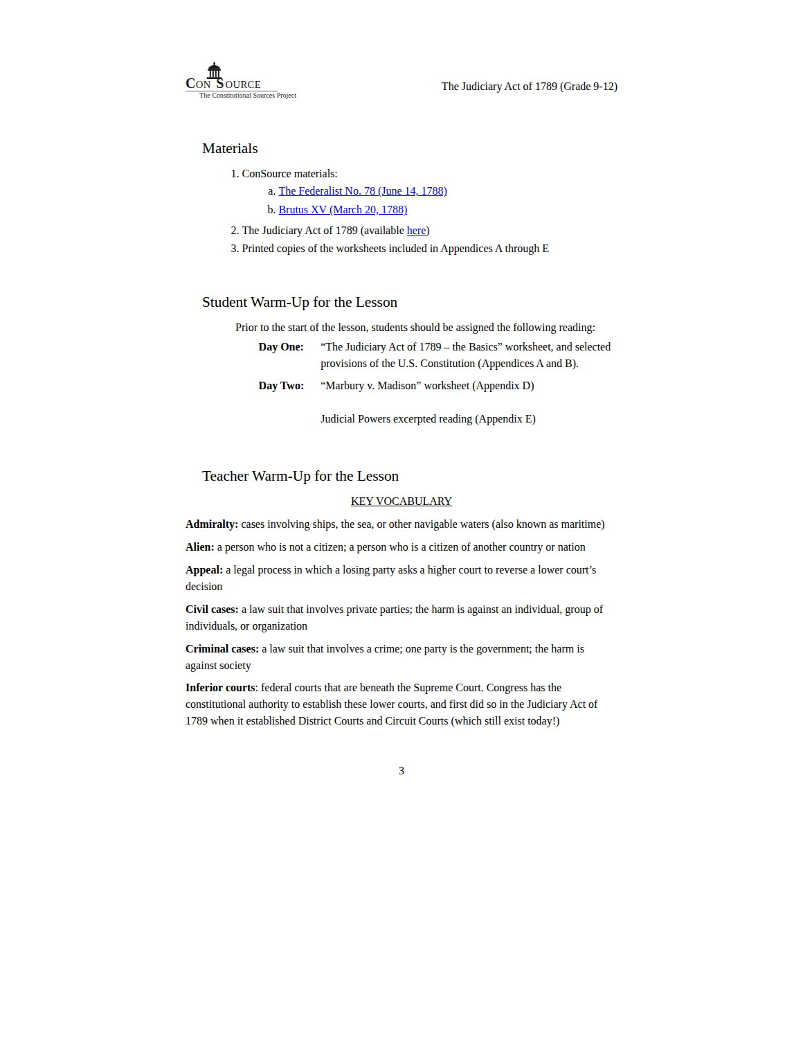C ON S OURCE The Constitutional Sources Project
The Judiciary Act of 1789 (Grade 9-12)
Materials
ConSource materials:
The Federalist No. 78 (June 14, 1788)
Brutus XV (March 20, 1788)
The Judiciary Act of 1789 (available here)
Printed copies of the worksheets included in Appendices A through E
Student Warm-Up for the Lesson
Prior to the start of the lesson, students should be assigned the following reading:
| Day One: | “The Judiciary Act of 1789 – the Basics” worksheet, and selected provisions of the U.S. Constitution (Appendices A and B). |
| Day Two: | “Marbury v. Madison” worksheet (Appendix D) Judicial Powers excerpted reading (Appendix E) |
Teacher Warm-Up for the Lesson
KEY VOCABULARY
Admiralty: cases involving ships, the sea, or other navigable waters (also known as maritime)
Alien: a person who is not a citizen; a person who is a citizen of another country or nation
Appeal: a legal process in which a losing party asks a higher court to reverse a lower court’s decision
Civil cases: a law suit that involves private parties; the harm is against an individual, group of individuals, or organization
Criminal cases: a law suit that involves a crime; one party is the government; the harm is against society
Inferior courts: federal courts that are beneath the Supreme Court. Congress has the constitutional authority to establish these lower courts, and first did so in the Judiciary Act of 1789 when it established District Courts and Circuit Courts (which still exist today!)
3